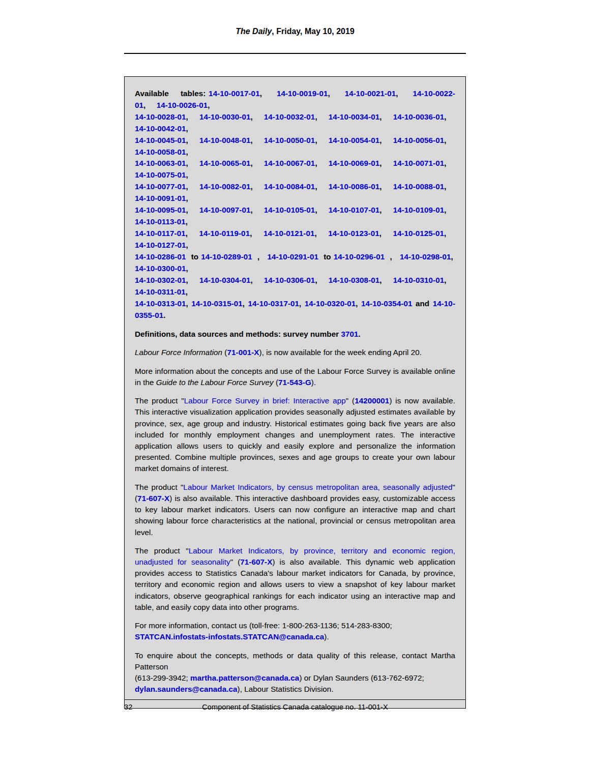The Daily, Friday, May 10, 2019
Available tables: 14-10-0017-01, 14-10-0019-01, 14-10-0021-01, 14-10-0022-01, 14-10-0026-01,
14-10-0028-01, 14-10-0030-01, 14-10-0032-01, 14-10-0034-01, 14-10-0036-01, 14-10-0042-01,
14-10-0045-01, 14-10-0048-01, 14-10-0050-01, 14-10-0054-01, 14-10-0056-01, 14-10-0058-01,
14-10-0063-01, 14-10-0065-01, 14-10-0067-01, 14-10-0069-01, 14-10-0071-01, 14-10-0075-01,
14-10-0077-01, 14-10-0082-01, 14-10-0084-01, 14-10-0086-01, 14-10-0088-01, 14-10-0091-01,
14-10-0095-01, 14-10-0097-01, 14-10-0105-01, 14-10-0107-01, 14-10-0109-01, 14-10-0113-01,
14-10-0117-01, 14-10-0119-01, 14-10-0121-01, 14-10-0123-01, 14-10-0125-01, 14-10-0127-01,
14-10-0286-01 to 14-10-0289-01 , 14-10-0291-01 to 14-10-0296-01 , 14-10-0298-01, 14-10-0300-01,
14-10-0302-01, 14-10-0304-01, 14-10-0306-01, 14-10-0308-01, 14-10-0310-01, 14-10-0311-01,
14-10-0313-01, 14-10-0315-01, 14-10-0317-01, 14-10-0320-01, 14-10-0354-01 and 14-10-0355-01.
Definitions, data sources and methods: survey number 3701.
Labour Force Information (71-001-X), is now available for the week ending April 20.
More information about the concepts and use of the Labour Force Survey is available online in the Guide to the Labour Force Survey (71-543-G).
The product "Labour Force Survey in brief: Interactive app" (14200001) is now available. This interactive visualization application provides seasonally adjusted estimates available by province, sex, age group and industry. Historical estimates going back five years are also included for monthly employment changes and unemployment rates. The interactive application allows users to quickly and easily explore and personalize the information presented. Combine multiple provinces, sexes and age groups to create your own labour market domains of interest.
The product "Labour Market Indicators, by census metropolitan area, seasonally adjusted" (71-607-X) is also available. This interactive dashboard provides easy, customizable access to key labour market indicators. Users can now configure an interactive map and chart showing labour force characteristics at the national, provincial or census metropolitan area level.
The product "Labour Market Indicators, by province, territory and economic region, unadjusted for seasonality" (71-607-X) is also available. This dynamic web application provides access to Statistics Canada's labour market indicators for Canada, by province, territory and economic region and allows users to view a snapshot of key labour market indicators, observe geographical rankings for each indicator using an interactive map and table, and easily copy data into other programs.
For more information, contact us (toll-free: 1-800-263-1136; 514-283-8300;
STATCAN.infostats-infostats.STATCAN@canada.ca).
To enquire about the concepts, methods or data quality of this release, contact Martha Patterson
(613-299-3942; martha.patterson@canada.ca) or Dylan Saunders (613-762-6972;
dylan.saunders@canada.ca), Labour Statistics Division.
32
Component of Statistics Canada catalogue no. 11-001-X